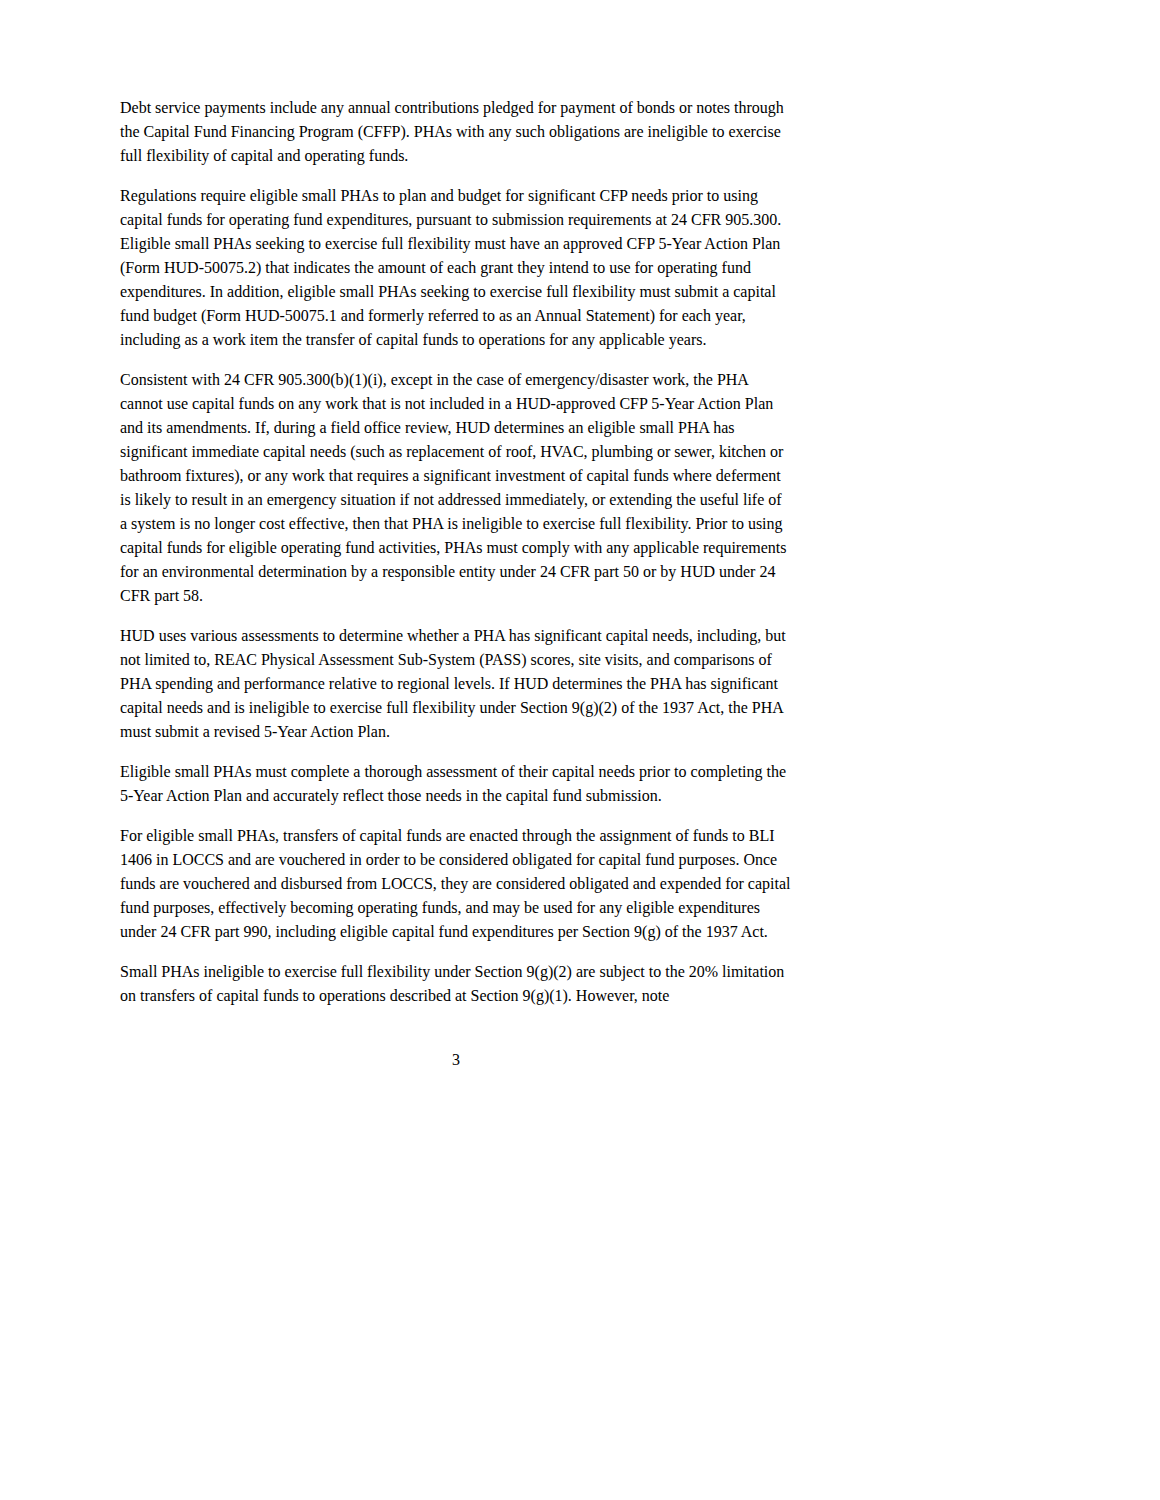Debt service payments include any annual contributions pledged for payment of bonds or notes through the Capital Fund Financing Program (CFFP). PHAs with any such obligations are ineligible to exercise full flexibility of capital and operating funds.
Regulations require eligible small PHAs to plan and budget for significant CFP needs prior to using capital funds for operating fund expenditures, pursuant to submission requirements at 24 CFR 905.300. Eligible small PHAs seeking to exercise full flexibility must have an approved CFP 5-Year Action Plan (Form HUD-50075.2) that indicates the amount of each grant they intend to use for operating fund expenditures. In addition, eligible small PHAs seeking to exercise full flexibility must submit a capital fund budget (Form HUD-50075.1 and formerly referred to as an Annual Statement) for each year, including as a work item the transfer of capital funds to operations for any applicable years.
Consistent with 24 CFR 905.300(b)(1)(i), except in the case of emergency/disaster work, the PHA cannot use capital funds on any work that is not included in a HUD-approved CFP 5-Year Action Plan and its amendments. If, during a field office review, HUD determines an eligible small PHA has significant immediate capital needs (such as replacement of roof, HVAC, plumbing or sewer, kitchen or bathroom fixtures), or any work that requires a significant investment of capital funds where deferment is likely to result in an emergency situation if not addressed immediately, or extending the useful life of a system is no longer cost effective, then that PHA is ineligible to exercise full flexibility. Prior to using capital funds for eligible operating fund activities, PHAs must comply with any applicable requirements for an environmental determination by a responsible entity under 24 CFR part 50 or by HUD under 24 CFR part 58.
HUD uses various assessments to determine whether a PHA has significant capital needs, including, but not limited to, REAC Physical Assessment Sub-System (PASS) scores, site visits, and comparisons of PHA spending and performance relative to regional levels. If HUD determines the PHA has significant capital needs and is ineligible to exercise full flexibility under Section 9(g)(2) of the 1937 Act, the PHA must submit a revised 5-Year Action Plan.
Eligible small PHAs must complete a thorough assessment of their capital needs prior to completing the 5-Year Action Plan and accurately reflect those needs in the capital fund submission.
For eligible small PHAs, transfers of capital funds are enacted through the assignment of funds to BLI 1406 in LOCCS and are vouchered in order to be considered obligated for capital fund purposes. Once funds are vouchered and disbursed from LOCCS, they are considered obligated and expended for capital fund purposes, effectively becoming operating funds, and may be used for any eligible expenditures under 24 CFR part 990, including eligible capital fund expenditures per Section 9(g) of the 1937 Act.
Small PHAs ineligible to exercise full flexibility under Section 9(g)(2) are subject to the 20% limitation on transfers of capital funds to operations described at Section 9(g)(1). However, note
3